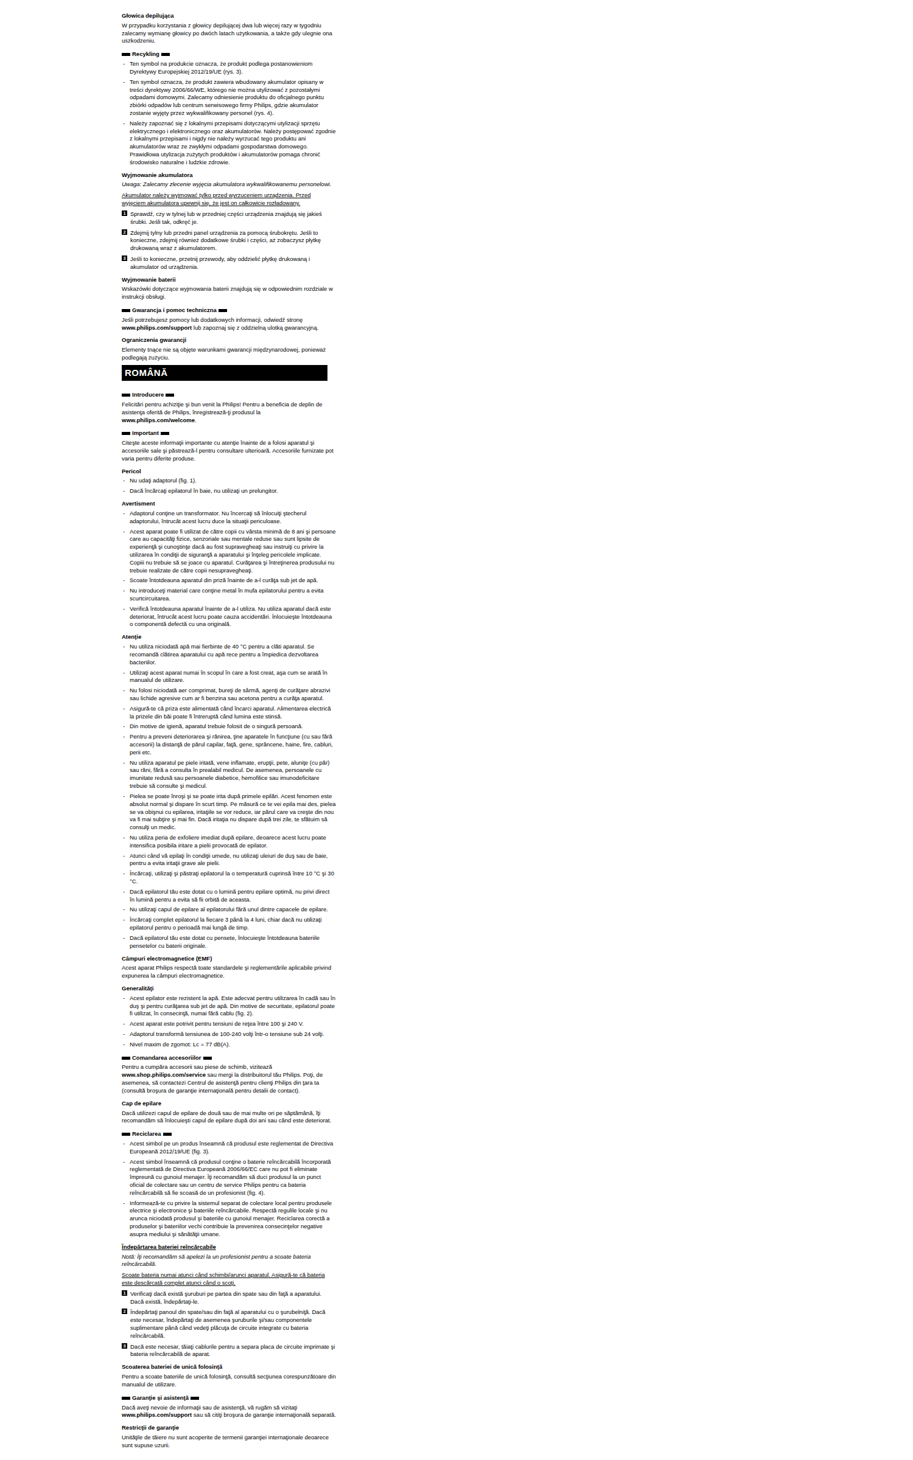Głowica depilująca
W przypadku korzystania z głowicy depilującej dwa lub więcej razy w tygodniu zalecamy wymianę głowicy po dwóch latach użytkowania, a także gdy ulegnie ona uszkodzeniu.
Recykling
Ten symbol na produkcie oznacza, że produkt podlega postanowieniom Dyrektywy Europejskiej 2012/19/UE (rys. 3).
Ten symbol oznacza, że produkt zawiera wbudowany akumulator opisany w treści dyrektywy 2006/66/WE, którego nie można utylizować z pozostałymi odpadami domowymi. Zalecamy odniesienie produktu do oficjalnego punktu zbiórki odpadów lub centrum serwisowego firmy Philips, gdzie akumulator zostanie wyjęty przez wykwalifikowany personel (rys. 4).
Należy zapoznać się z lokalnymi przepisami dotyczącymi utylizacji sprzętu elektrycznego i elektronicznego oraz akumulatorów. Należy postępować zgodnie z lokalnymi przepisami i nigdy nie należy wyrzucać tego produktu ani akumulatorów wraz ze zwykłymi odpadami gospodarstwa domowego. Prawidłowa utylizacja zużytych produktów i akumulatorów pomaga chronić środowisko naturalne i ludzkie zdrowie.
Wyjmowanie akumulatora
Uwaga: Zalecamy zlecenie wyjęcia akumulatora wykwalifikowanemu personelowi.
Akumulator należy wyjmować tylko przed wyrzuceniem urządzenia. Przed wyjęciem akumulatora upewnij się, że jest on całkowicie rozładowany.
Sprawdź, czy w tylnej lub w przedniej części urządzenia znajdują się jakieś śrubki. Jeśli tak, odkręć je.
Zdejmij tylny lub przedni panel urządzenia za pomocą śrubokrętu. Jeśli to konieczne, zdejmij również dodatkowe śrubki i części, aż zobaczysz płytkę drukowaną wraz z akumulatorem.
Jeśli to konieczne, przetnij przewody, aby oddzielić płytkę drukowaną i akumulator od urządzenia.
Wyjmowanie baterii
Wskazówki dotyczące wyjmowania baterii znajdują się w odpowiednim rozdziale w instrukcji obsługi.
Gwarancja i pomoc techniczna
Jeśli potrzebujesz pomocy lub dodatkowych informacji, odwiedź stronę www.philips.com/support lub zapoznaj się z oddzielną ulotką gwarancyjną.
Ograniczenia gwarancji
Elementy tnące nie są objęte warunkami gwarancji międzynarodowej, ponieważ podlegają zużyciu.
ROMÂNĂ
Introducere
Felicitări pentru achiziţie şi bun venit la Philips! Pentru a beneficia de deplin de asistenţa oferită de Philips, înregistrează-ţi produsul la www.philips.com/welcome.
Important
Citeşte aceste informaţii importante cu atenţie înainte de a folosi aparatul şi accesoriile sale şi păstrează-l pentru consultare ulterioară. Accesoriile furnizate pot varia pentru diferite produse.
Pericol
Nu udaţi adaptorul (fig. 1).
Dacă încărcaţi epilatorul în baie, nu utilizaţi un prelungitor.
Avertisment
Adaptorul conţine un transformator. Nu încercaţi să înlocuiţi ştecherul adaptorului, întrucât acest lucru duce la situaţii periculoase.
Acest aparat poate fi utilizat de către copii cu vârsta minimă de 8 ani şi persoane care au capacităţi fizice, senzoriale sau mentale reduse sau sunt lipsite de experienţă şi cunoştinţe dacă au fost supravegheaţi sau instruiţi cu privire la utilizarea în condiţii de siguranţă a aparatului şi înţeleg pericolele implicate. Copiii nu trebuie să se joace cu aparatul. Curăţarea şi întreţinerea produsului nu trebuie realizate de către copii nesupravegheaţi.
Scoate întotdeauna aparatul din priză înainte de a-l curăţa sub jet de apă.
Nu introduceţi material care conţine metal în mufa epilatorului pentru a evita scurtcircuitarea.
Verifică întotdeauna aparatul înainte de a-l utiliza. Nu utiliza aparatul dacă este deteriorat, întrucât acest lucru poate cauza accidentări. Înlocuieşte întotdeauna o componentă defectă cu una originală.
Atenţie
Nu utiliza niciodată apă mai fierbinte de 40 °C pentru a clăti aparatul. Se recomandă clătirea aparatului cu apă rece pentru a împiedica dezvoltarea bacteriilor.
Utilizaţi acest aparat numai în scopul în care a fost creat, aşa cum se arată în manualul de utilizare.
Nu folosi niciodată aer comprimat, bureţi de sârmă, agenţi de curăţare abrazivi sau lichide agresive cum ar fi benzina sau acetona pentru a curăţa aparatul.
Asigură-te că priza este alimentată când încarci aparatul. Alimentarea electrică la prizele din băi poate fi întreruptă când lumina este stinsă.
Din motive de igienă, aparatul trebuie folosit de o singură persoană.
Pentru a preveni deteriorarea şi rănirea, ţine aparatele în funcţiune (cu sau fără accesorii) la distanţă de părul capilar, faţă, gene, sprâncene, haine, fire, cabluri, perii etc.
Nu utiliza aparatul pe piele iritată, vene inflamate, erupţii, pete, aluniţe (cu păr) sau răni, fără a consulta în prealabil medicul. De asemenea, persoanele cu imunitate redusă sau persoanele diabetice, hemofilice sau imunodeficitare trebuie să consulte şi medicul.
Pielea se poate înroşi şi se poate irita după primele epilări. Acest fenomen este absolut normal şi dispare în scurt timp. Pe măsură ce te vei epila mai des, pielea se va obişnui cu epilarea, iritaţiile se vor reduce, iar părul care va creşte din nou va fi mai subţire şi mai fin. Dacă iritaţia nu dispare după trei zile, te sfătuim să consulţi un medic.
Nu utiliza peria de exfoliere imediat după epilare, deoarece acest lucru poate intensifica posibila iritare a pielii provocată de epilator.
Atunci când vă epilaţi în condiţii umede, nu utilizaţi uleiuri de duş sau de baie, pentru a evita iritaţii grave ale pielii.
Încărcaţi, utilizaţi şi păstraţi epilatorul la o temperatură cuprinsă între 10 °C şi 30 °C.
Dacă epilatorul tău este dotat cu o lumină pentru epilare optimă, nu privi direct în lumină pentru a evita să fii orbită de aceasta.
Nu utilizaţi capul de epilare al epilatorului fără unul dintre capacele de epilare.
Încărcaţi complet epilatorul la fiecare 3 până la 4 luni, chiar dacă nu utilizaţi epilatorul pentru o perioadă mai lungă de timp.
Dacă epilatorul tău este dotat cu pensete, înlocuieşte întotdeauna bateriile pensetelor cu baterii originale.
Câmpuri electromagnetice (EMF)
Acest aparat Philips respectă toate standardele şi reglementările aplicabile privind expunerea la câmpuri electromagnetice.
Generalităţi
Acest epilator este rezistent la apă. Este adecvat pentru utilizarea în cadă sau în duş şi pentru curăţarea sub jet de apă. Din motive de securitate, epilatorul poate fi utilizat, în consecinţă, numai fără cablu (fig. 2).
Acest aparat este potrivit pentru tensiuni de reţea între 100 şi 240 V.
Adaptorul transformă tensiunea de 100-240 volţi într-o tensiune sub 24 volţi.
Nivel maxim de zgomot: Lc = 77 dB(A).
Comandarea accesoriilor
Pentru a cumpăra accesorii sau piese de schimb, vizitează www.shop.philips.com/service sau mergi la distribuitorul tău Philips. Poţi, de asemenea, să contactezi Centrul de asistenţă pentru clienţi Philips din ţara ta (consultă broşura de garanţie internaţională pentru detalii de contact).
Cap de epilare
Dacă utilizezi capul de epilare de două sau de mai multe ori pe săptămână, îţi recomandăm să înlocuieşti capul de epilare după doi ani sau când este deteriorat.
Reciclarea
Acest simbol pe un produs înseamnă că produsul este reglementat de Directiva Europeană 2012/19/UE (fig. 3).
Acest simbol înseamnă că produsul conţine o baterie reîncărcabilă încorporată reglementată de Directiva Europeană 2006/66/EC care nu pot fi eliminate împreună cu gunoiul menajer. Îţi recomandăm să duci produsul la un punct oficial de colectare sau un centru de service Philips pentru ca bateria reîncărcabilă să fie scoasă de un profesionist (fig. 4).
Informează-te cu privire la sistemul separat de colectare local pentru produsele electrice şi electronice şi bateriile reîncărcabile. Respectă regulile locale şi nu arunca niciodată produsul şi bateriile cu gunoiul menajer. Reciclarea corectă a produselor şi bateriilor vechi contribuie la prevenirea consecinţelor negative asupra mediului şi sănătăţii umane.
Îndepărtarea bateriei reîncărcabile
Notă: Îţi recomandăm să apelezi la un profesionist pentru a scoate bateria reîncărcabilă.
Scoate bateria numai atunci când schimbi/arunci aparatul. Asigură-te că bateria este descărcată complet atunci când o scoţi.
Verificaţi dacă există şuruburi pe partea din spate sau din faţă a aparatului. Dacă există, îndepărtaţi-le.
Îndepărtaţi panoul din spate/sau din faţă al aparatului cu o şurubelniţă. Dacă este necesar, îndepărtaţi de asemenea şuruburile şi/sau componentele suplimentare până când vedeţi plăcuţa de circuite integrate cu bateria reîncărcabilă.
Dacă este necesar, tăiaţi cablurile pentru a separa placa de circuite imprimate şi bateria reîncărcabilă de aparat.
Scoaterea bateriei de unică folosinţă
Pentru a scoate bateriile de unică folosinţă, consultă secţiunea corespunzătoare din manualul de utilizare.
Garanţie şi asistenţă
Dacă aveţi nevoie de informaţii sau de asistenţă, vă rugăm să vizitaţi www.philips.com/support sau să citiţi broşura de garanţie internaţională separată.
Restricţii de garanţie
Unităţile de tăiere nu sunt acoperite de termenii garanţiei internaţionale deoarece sunt supuse uzurii.